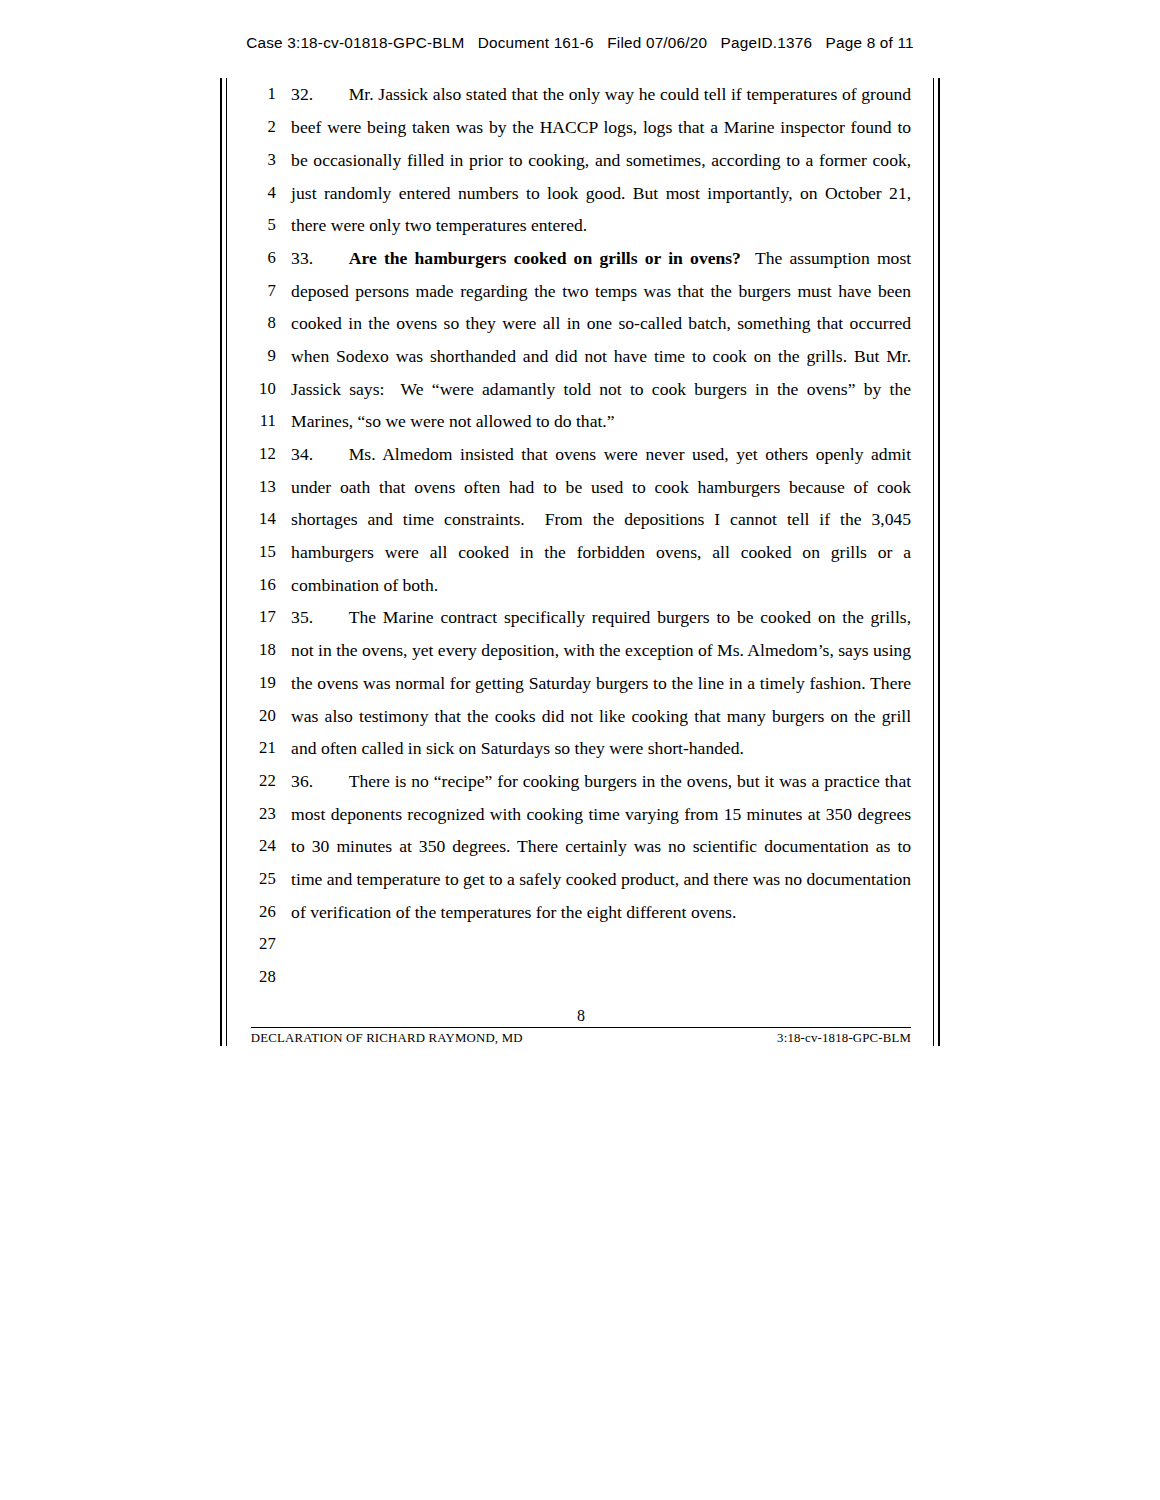Case 3:18-cv-01818-GPC-BLM Document 161-6 Filed 07/06/20 PageID.1376 Page 8 of 11
1
2
3
4
5
6
7
8
9
10
11
12
13
14
15
16
17
18
19
20
21
22
23
24
25
26
27
28
32. Mr. Jassick also stated that the only way he could tell if temperatures of ground beef were being taken was by the HACCP logs, logs that a Marine inspector found to be occasionally filled in prior to cooking, and sometimes, according to a former cook, just randomly entered numbers to look good. But most importantly, on October 21, there were only two temperatures entered.
33. Are the hamburgers cooked on grills or in ovens? The assumption most deposed persons made regarding the two temps was that the burgers must have been cooked in the ovens so they were all in one so-called batch, something that occurred when Sodexo was shorthanded and did not have time to cook on the grills. But Mr. Jassick says: We “were adamantly told not to cook burgers in the ovens” by the Marines, “so we were not allowed to do that.”
34. Ms. Almedom insisted that ovens were never used, yet others openly admit under oath that ovens often had to be used to cook hamburgers because of cook shortages and time constraints. From the depositions I cannot tell if the 3,045 hamburgers were all cooked in the forbidden ovens, all cooked on grills or a combination of both.
35. The Marine contract specifically required burgers to be cooked on the grills, not in the ovens, yet every deposition, with the exception of Ms. Almedom’s, says using the ovens was normal for getting Saturday burgers to the line in a timely fashion. There was also testimony that the cooks did not like cooking that many burgers on the grill and often called in sick on Saturdays so they were short-handed.
36. There is no “recipe” for cooking burgers in the ovens, but it was a practice that most deponents recognized with cooking time varying from 15 minutes at 350 degrees to 30 minutes at 350 degrees. There certainly was no scientific documentation as to time and temperature to get to a safely cooked product, and there was no documentation of verification of the temperatures for the eight different ovens.
8
Declaration of Richard Raymond, MD
3:18-cv-1818-GPC-BLM